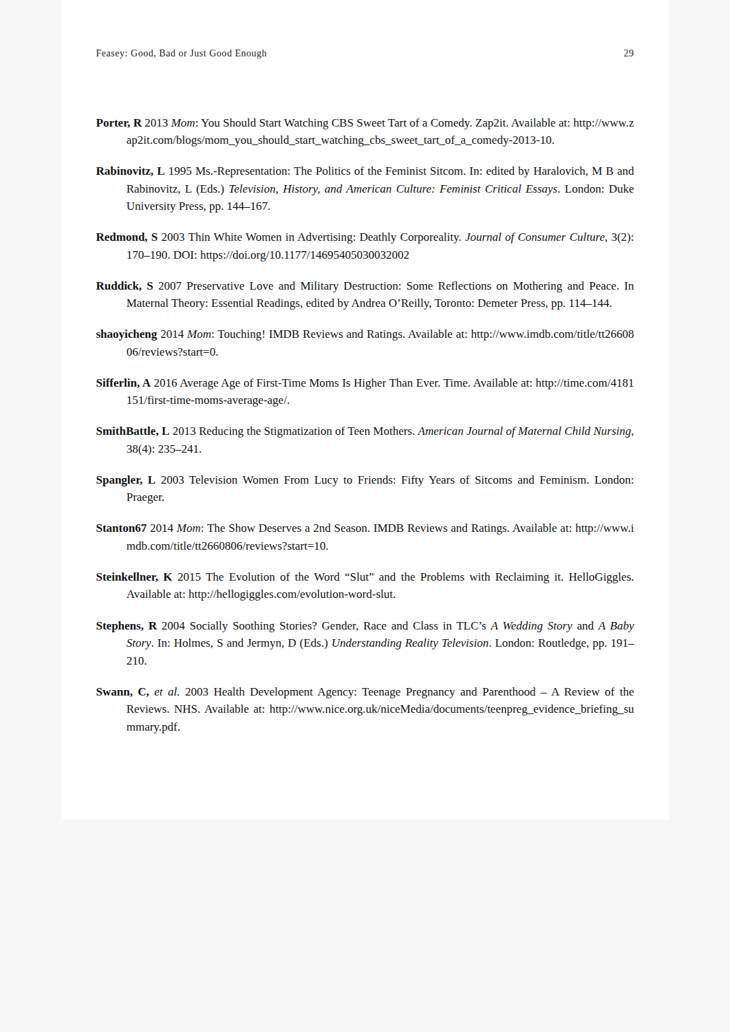Feasey: Good, Bad or Just Good Enough 29
Porter, R 2013 Mom: You Should Start Watching CBS Sweet Tart of a Comedy. Zap2it. Available at: http://www.zap2it.com/blogs/mom_you_should_start_watching_cbs_sweet_tart_of_a_comedy-2013-10.
Rabinovitz, L 1995 Ms.-Representation: The Politics of the Feminist Sitcom. In: edited by Haralovich, M B and Rabinovitz, L (Eds.) Television, History, and American Culture: Feminist Critical Essays. London: Duke University Press, pp. 144–167.
Redmond, S 2003 Thin White Women in Advertising: Deathly Corporeality. Journal of Consumer Culture, 3(2): 170–190. DOI: https://doi.org/10.1177/14695405030032002
Ruddick, S 2007 Preservative Love and Military Destruction: Some Reflections on Mothering and Peace. In Maternal Theory: Essential Readings, edited by Andrea O’Reilly, Toronto: Demeter Press, pp. 114–144.
shaoyicheng 2014 Mom: Touching! IMDB Reviews and Ratings. Available at: http://www.imdb.com/title/tt2660806/reviews?start=0.
Sifferlin, A 2016 Average Age of First-Time Moms Is Higher Than Ever. Time. Available at: http://time.com/4181151/first-time-moms-average-age/.
SmithBattle, L 2013 Reducing the Stigmatization of Teen Mothers. American Journal of Maternal Child Nursing, 38(4): 235–241.
Spangler, L 2003 Television Women From Lucy to Friends: Fifty Years of Sitcoms and Feminism. London: Praeger.
Stanton67 2014 Mom: The Show Deserves a 2nd Season. IMDB Reviews and Ratings. Available at: http://www.imdb.com/title/tt2660806/reviews?start=10.
Steinkellner, K 2015 The Evolution of the Word “Slut” and the Problems with Reclaiming it. HelloGiggles. Available at: http://hellogiggles.com/evolution-word-slut.
Stephens, R 2004 Socially Soothing Stories? Gender, Race and Class in TLC’s A Wedding Story and A Baby Story. In: Holmes, S and Jermyn, D (Eds.) Understanding Reality Television. London: Routledge, pp. 191–210.
Swann, C, et al. 2003 Health Development Agency: Teenage Pregnancy and Parenthood – A Review of the Reviews. NHS. Available at: http://www.nice.org.uk/niceMedia/documents/teenpreg_evidence_briefing_summary.pdf.